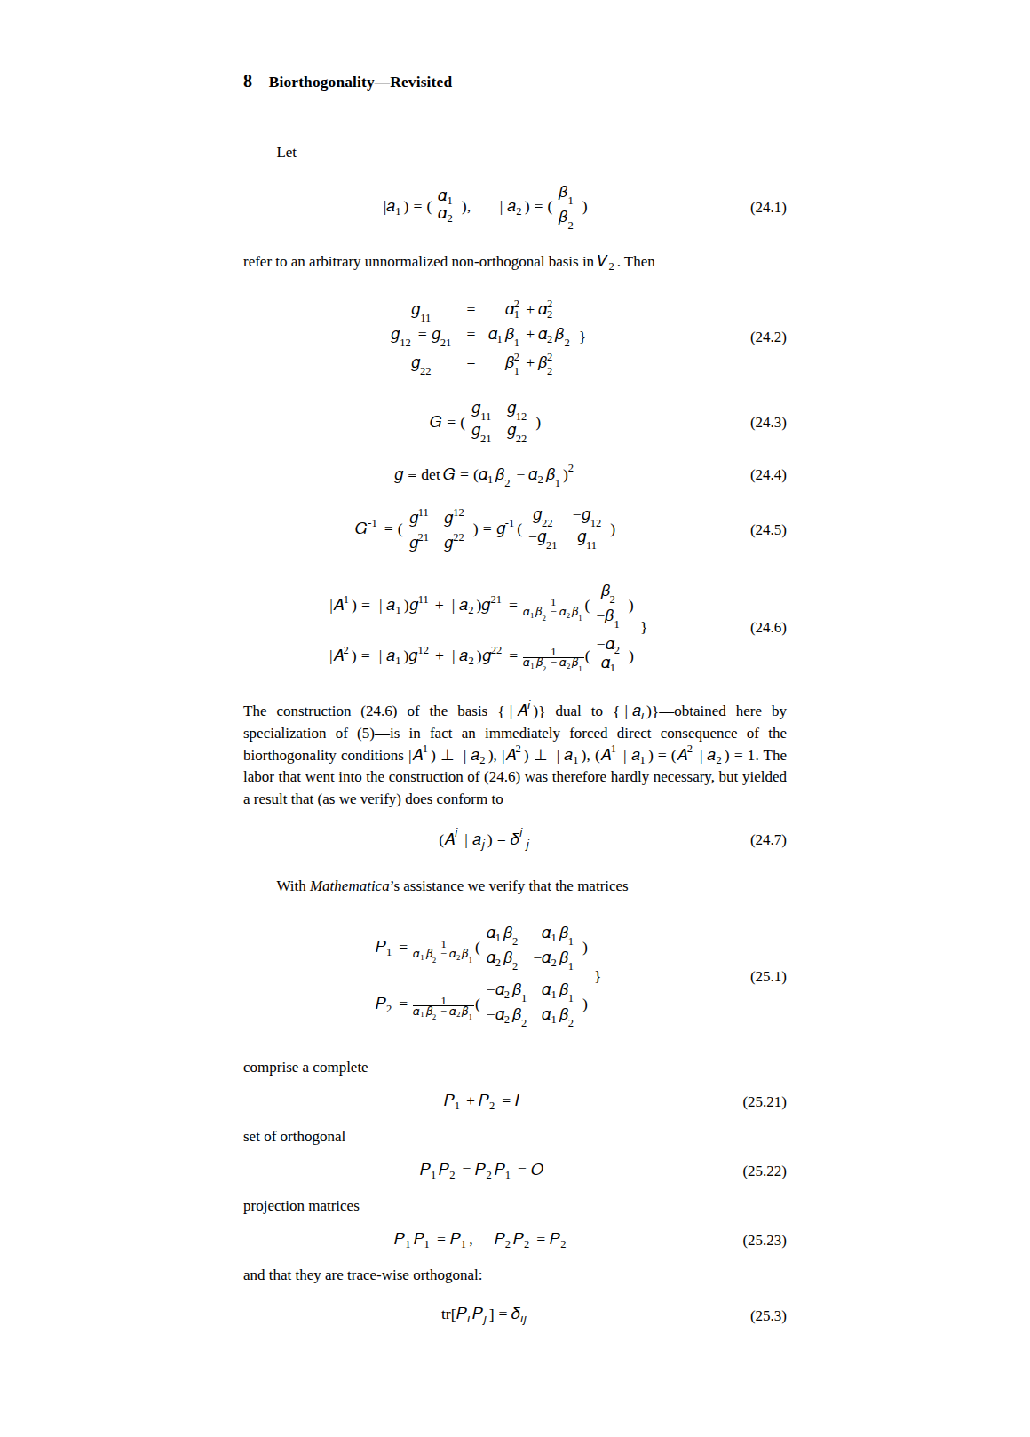8 Biorthogonality—Revisited
Let
|a1) = ( α1 α2 ) , |a2) = ( β1 β2 )
(24.1)
refer to an arbitrary unnormalized non-orthogonal basis in V2. Then
g11 = α12+α22 g12=g21 = α1β1+α2β2 g22 = β12+β22 }
(24.2)
G = ( g11g12 g21g22 )
(24.3)
g ≡ det G = (α1β2−α2β1) 2
(24.4)
G-1 = ( g11g12 g21g22 ) = g-1 ( g22−g12 −g21g11 )
(24.5)
|A1) = |a1) g11 + |a2) g21 = 1 α1β2−α2β1 ( β2 −β1 ) |A2) = |a1) g12 + |a2) g22 = 1 α1β2−α2β1 ( −α2 α1 ) }
(24.6)
The construction (24.6) of the basis {|Ai)} dual to {|ai)}—obtained here by specialization of (5)—is in fact an immediately forced direct consequence of the biorthogonality conditions |A1)⊥|a2), |A2)⊥|a1), (A1|a1)=(A2|a2)=1. The labor that went into the construction of (24.6) was therefore hardly necessary, but yielded a result that (as we verify) does conform to
(Ai|aj) = δ i j
(24.7)
With Mathematica’s assistance we verify that the matrices
P1 = 1 α1β2−α2β1 ( α1β2 −α1β1 α2β2 −α2β1 ) P2 = 1 α1β2−α2β1 ( −α2β1 α1β1 −α2β2 α1β2 ) }
(25.1)
comprise a complete
P1 + P2 = I
(25.21)
set of orthogonal
P1 P2 = P2 P1 = O
(25.22)
projection matrices
P1 P1 = P1 , P2 P2 = P2
(25.23)
and that they are trace-wise orthogonal:
tr [ Pi Pj ] = δij
(25.3)